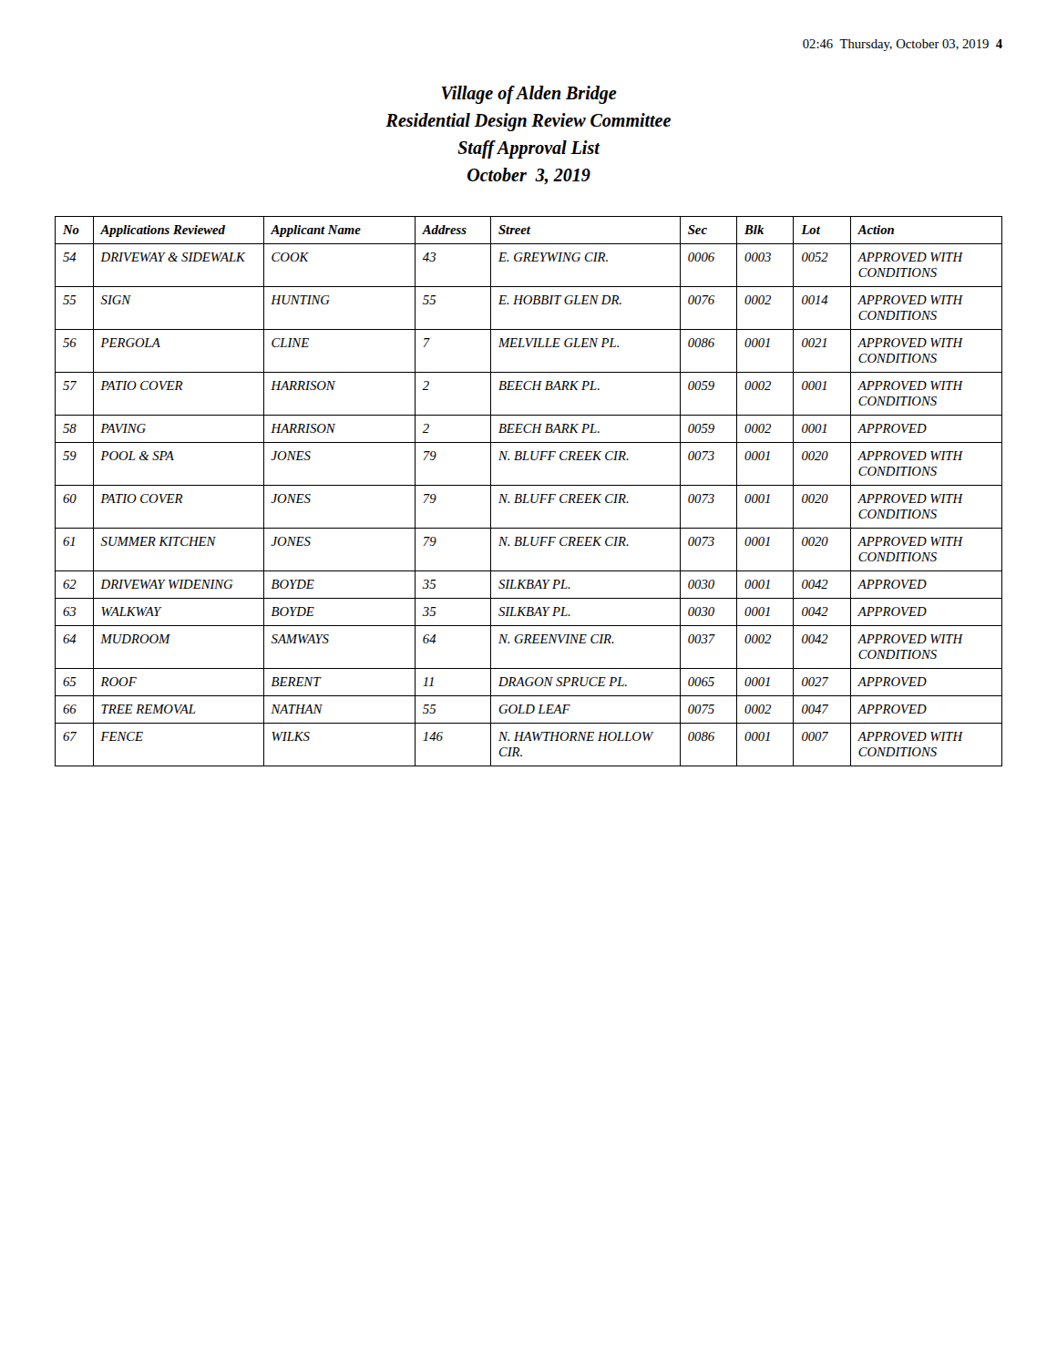02:46 Thursday, October 03, 2019 4
Village of Alden Bridge
Residential Design Review Committee
Staff Approval List
October 3, 2019
| No | Applications Reviewed | Applicant Name | Address | Street | Sec | Blk | Lot | Action |
| --- | --- | --- | --- | --- | --- | --- | --- | --- |
| 54 | DRIVEWAY & SIDEWALK | COOK | 43 | E. GREYWING CIR. | 0006 | 0003 | 0052 | APPROVED WITH CONDITIONS |
| 55 | SIGN | HUNTING | 55 | E. HOBBIT GLEN DR. | 0076 | 0002 | 0014 | APPROVED WITH CONDITIONS |
| 56 | PERGOLA | CLINE | 7 | MELVILLE GLEN PL. | 0086 | 0001 | 0021 | APPROVED WITH CONDITIONS |
| 57 | PATIO COVER | HARRISON | 2 | BEECH BARK PL. | 0059 | 0002 | 0001 | APPROVED WITH CONDITIONS |
| 58 | PAVING | HARRISON | 2 | BEECH BARK PL. | 0059 | 0002 | 0001 | APPROVED |
| 59 | POOL & SPA | JONES | 79 | N. BLUFF CREEK CIR. | 0073 | 0001 | 0020 | APPROVED WITH CONDITIONS |
| 60 | PATIO COVER | JONES | 79 | N. BLUFF CREEK CIR. | 0073 | 0001 | 0020 | APPROVED WITH CONDITIONS |
| 61 | SUMMER KITCHEN | JONES | 79 | N. BLUFF CREEK CIR. | 0073 | 0001 | 0020 | APPROVED WITH CONDITIONS |
| 62 | DRIVEWAY WIDENING | BOYDE | 35 | SILKBAY PL. | 0030 | 0001 | 0042 | APPROVED |
| 63 | WALKWAY | BOYDE | 35 | SILKBAY PL. | 0030 | 0001 | 0042 | APPROVED |
| 64 | MUDROOM | SAMWAYS | 64 | N. GREENVINE CIR. | 0037 | 0002 | 0042 | APPROVED WITH CONDITIONS |
| 65 | ROOF | BERENT | 11 | DRAGON SPRUCE PL. | 0065 | 0001 | 0027 | APPROVED |
| 66 | TREE REMOVAL | NATHAN | 55 | GOLD LEAF | 0075 | 0002 | 0047 | APPROVED |
| 67 | FENCE | WILKS | 146 | N. HAWTHORNE HOLLOW CIR. | 0086 | 0001 | 0007 | APPROVED WITH CONDITIONS |